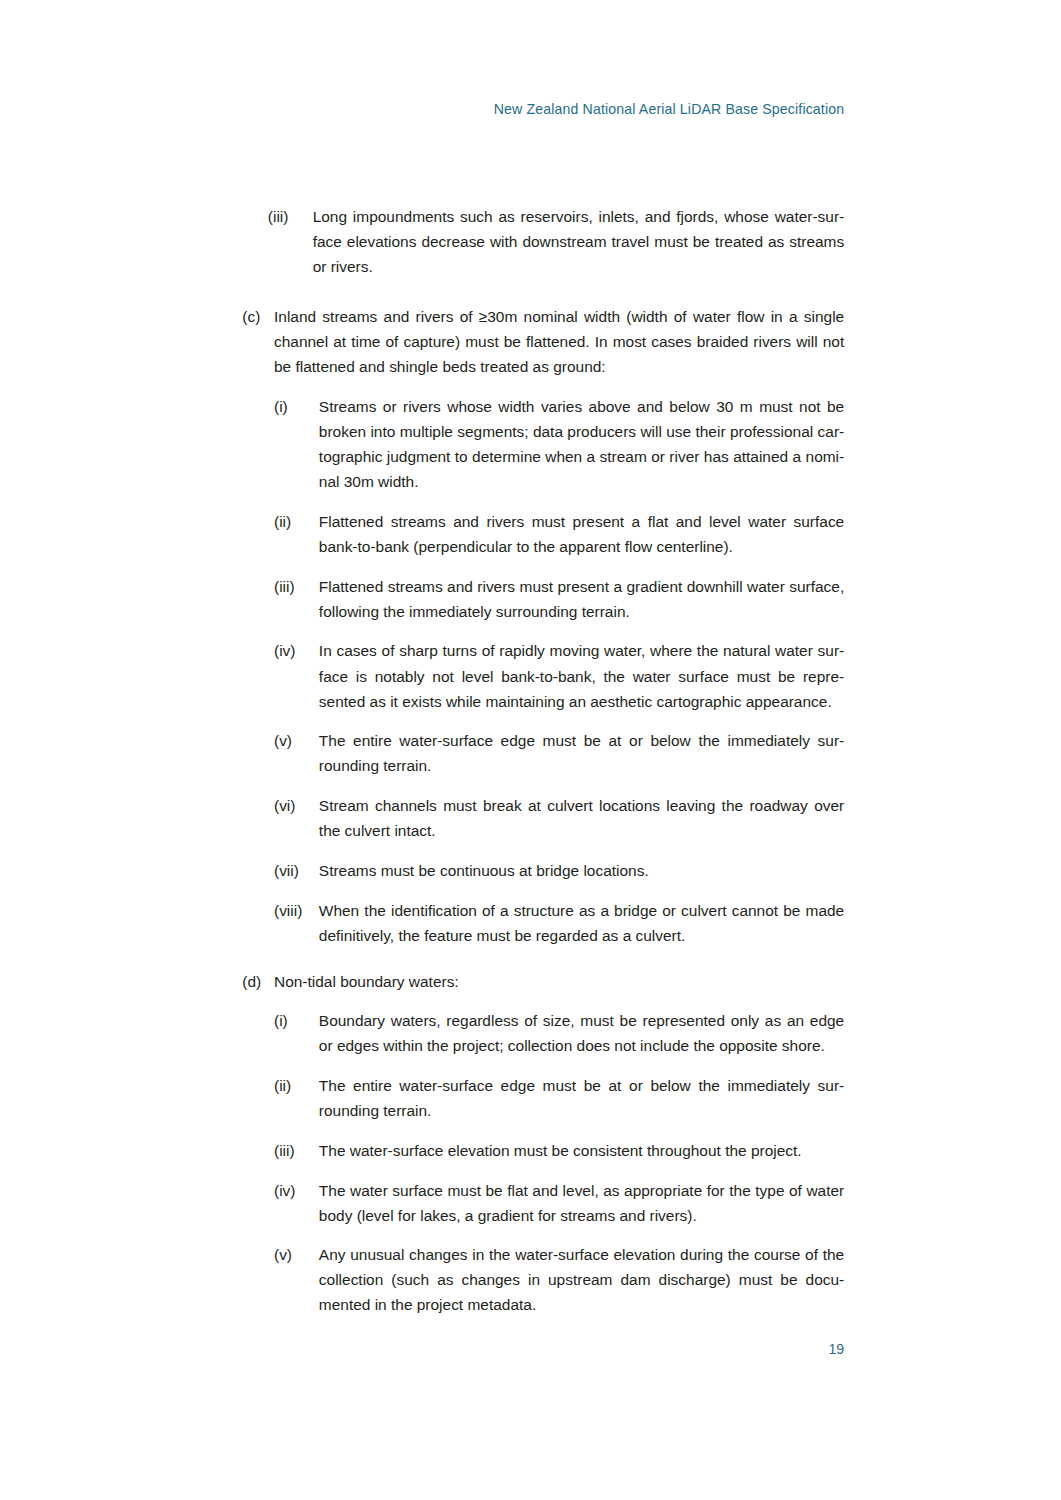New Zealand National Aerial LiDAR Base Specification
(iii) Long impoundments such as reservoirs, inlets, and fjords, whose water-surface elevations decrease with downstream travel must be treated as streams or rivers.
(c)
Inland streams and rivers of ≥30m nominal width (width of water flow in a single channel at time of capture) must be flattened. In most cases braided rivers will not be flattened and shingle beds treated as ground:
(i) Streams or rivers whose width varies above and below 30 m must not be broken into multiple segments; data producers will use their professional cartographic judgment to determine when a stream or river has attained a nominal 30m width.
(ii) Flattened streams and rivers must present a flat and level water surface bank-to-bank (perpendicular to the apparent flow centerline).
(iii) Flattened streams and rivers must present a gradient downhill water surface, following the immediately surrounding terrain.
(iv) In cases of sharp turns of rapidly moving water, where the natural water surface is notably not level bank-to-bank, the water surface must be represented as it exists while maintaining an aesthetic cartographic appearance.
(v) The entire water-surface edge must be at or below the immediately surrounding terrain.
(vi) Stream channels must break at culvert locations leaving the roadway over the culvert intact.
(vii) Streams must be continuous at bridge locations.
(viii) When the identification of a structure as a bridge or culvert cannot be made definitively, the feature must be regarded as a culvert.
(d)
Non-tidal boundary waters:
(i) Boundary waters, regardless of size, must be represented only as an edge or edges within the project; collection does not include the opposite shore.
(ii) The entire water-surface edge must be at or below the immediately surrounding terrain.
(iii) The water-surface elevation must be consistent throughout the project.
(iv) The water surface must be flat and level, as appropriate for the type of water body (level for lakes, a gradient for streams and rivers).
(v) Any unusual changes in the water-surface elevation during the course of the collection (such as changes in upstream dam discharge) must be documented in the project metadata.
19